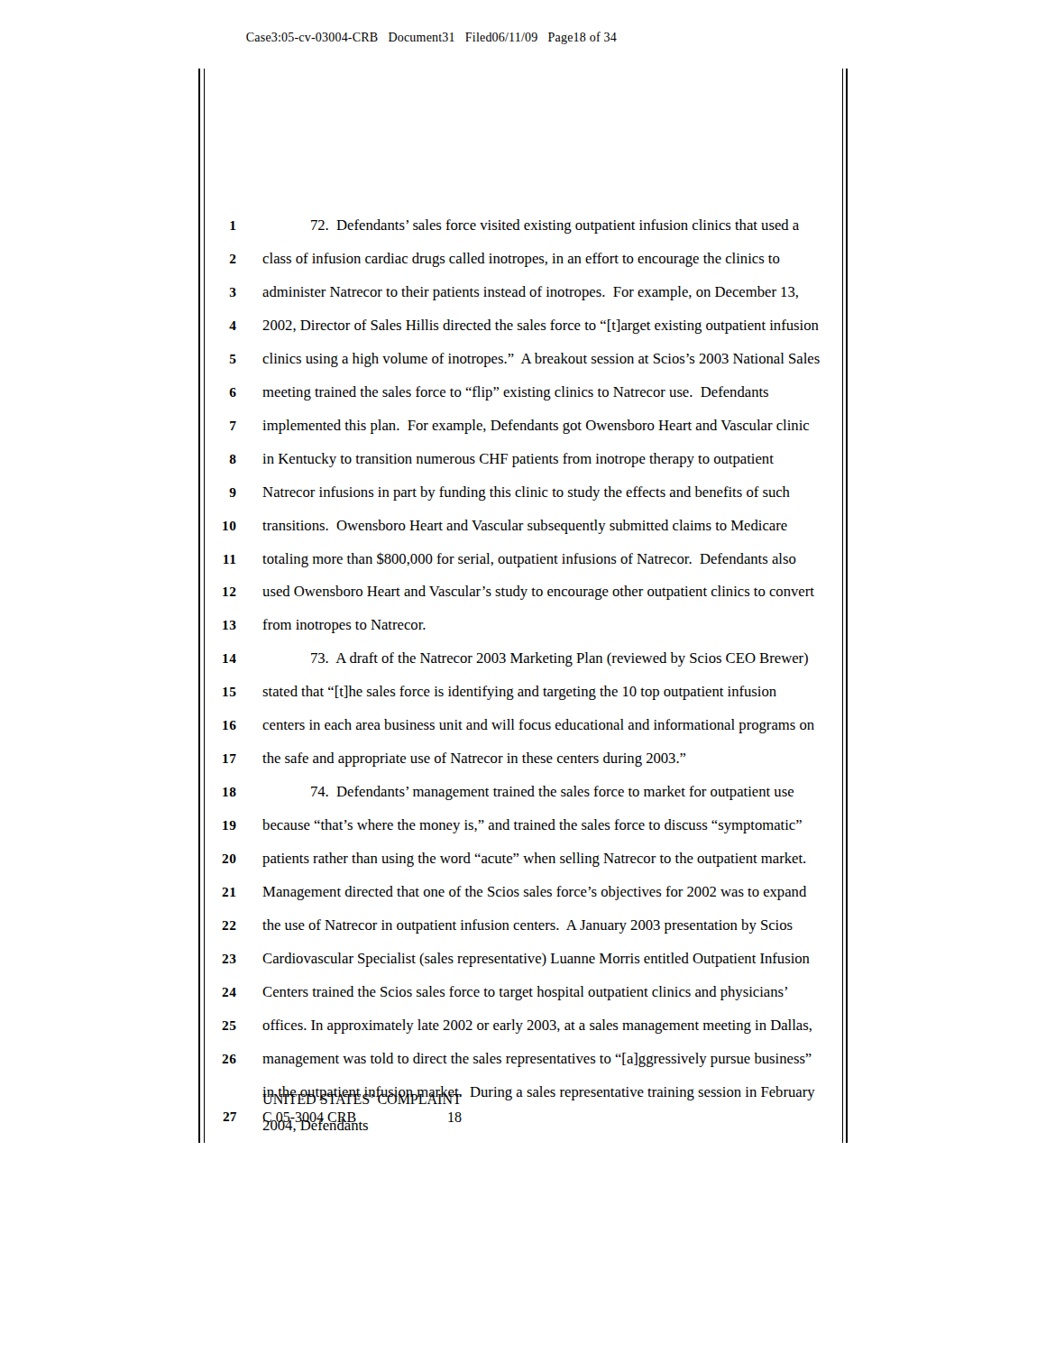Case3:05-cv-03004-CRB Document31 Filed06/11/09 Page18 of 34
1
2
3
4
5
6
7
8
9
10
11
12
13
14
15
16
17
18
19
20
21
22
23
24
25
26
72. Defendants’ sales force visited existing outpatient infusion clinics that used a class of infusion cardiac drugs called inotropes, in an effort to encourage the clinics to administer Natrecor to their patients instead of inotropes. For example, on December 13, 2002, Director of Sales Hillis directed the sales force to “[t]arget existing outpatient infusion clinics using a high volume of inotropes.” A breakout session at Scios’s 2003 National Sales meeting trained the sales force to “flip” existing clinics to Natrecor use. Defendants implemented this plan. For example, Defendants got Owensboro Heart and Vascular clinic in Kentucky to transition numerous CHF patients from inotrope therapy to outpatient Natrecor infusions in part by funding this clinic to study the effects and benefits of such transitions. Owensboro Heart and Vascular subsequently submitted claims to Medicare totaling more than $800,000 for serial, outpatient infusions of Natrecor. Defendants also used Owensboro Heart and Vascular’s study to encourage other outpatient clinics to convert from inotropes to Natrecor.
73. A draft of the Natrecor 2003 Marketing Plan (reviewed by Scios CEO Brewer) stated that “[t]he sales force is identifying and targeting the 10 top outpatient infusion centers in each area business unit and will focus educational and informational programs on the safe and appropriate use of Natrecor in these centers during 2003.”
74. Defendants’ management trained the sales force to market for outpatient use because “that’s where the money is,” and trained the sales force to discuss “symptomatic” patients rather than using the word “acute” when selling Natrecor to the outpatient market. Management directed that one of the Scios sales force’s objectives for 2002 was to expand the use of Natrecor in outpatient infusion centers. A January 2003 presentation by Scios Cardiovascular Specialist (sales representative) Luanne Morris entitled Outpatient Infusion Centers trained the Scios sales force to target hospital outpatient clinics and physicians’ offices. In approximately late 2002 or early 2003, at a sales management meeting in Dallas, management was told to direct the sales representatives to “[a]ggressively pursue business” in the outpatient infusion market. During a sales representative training session in February 2004, Defendants
27
UNITED STATES’ COMPLAINT
C 05-3004 CRB 18